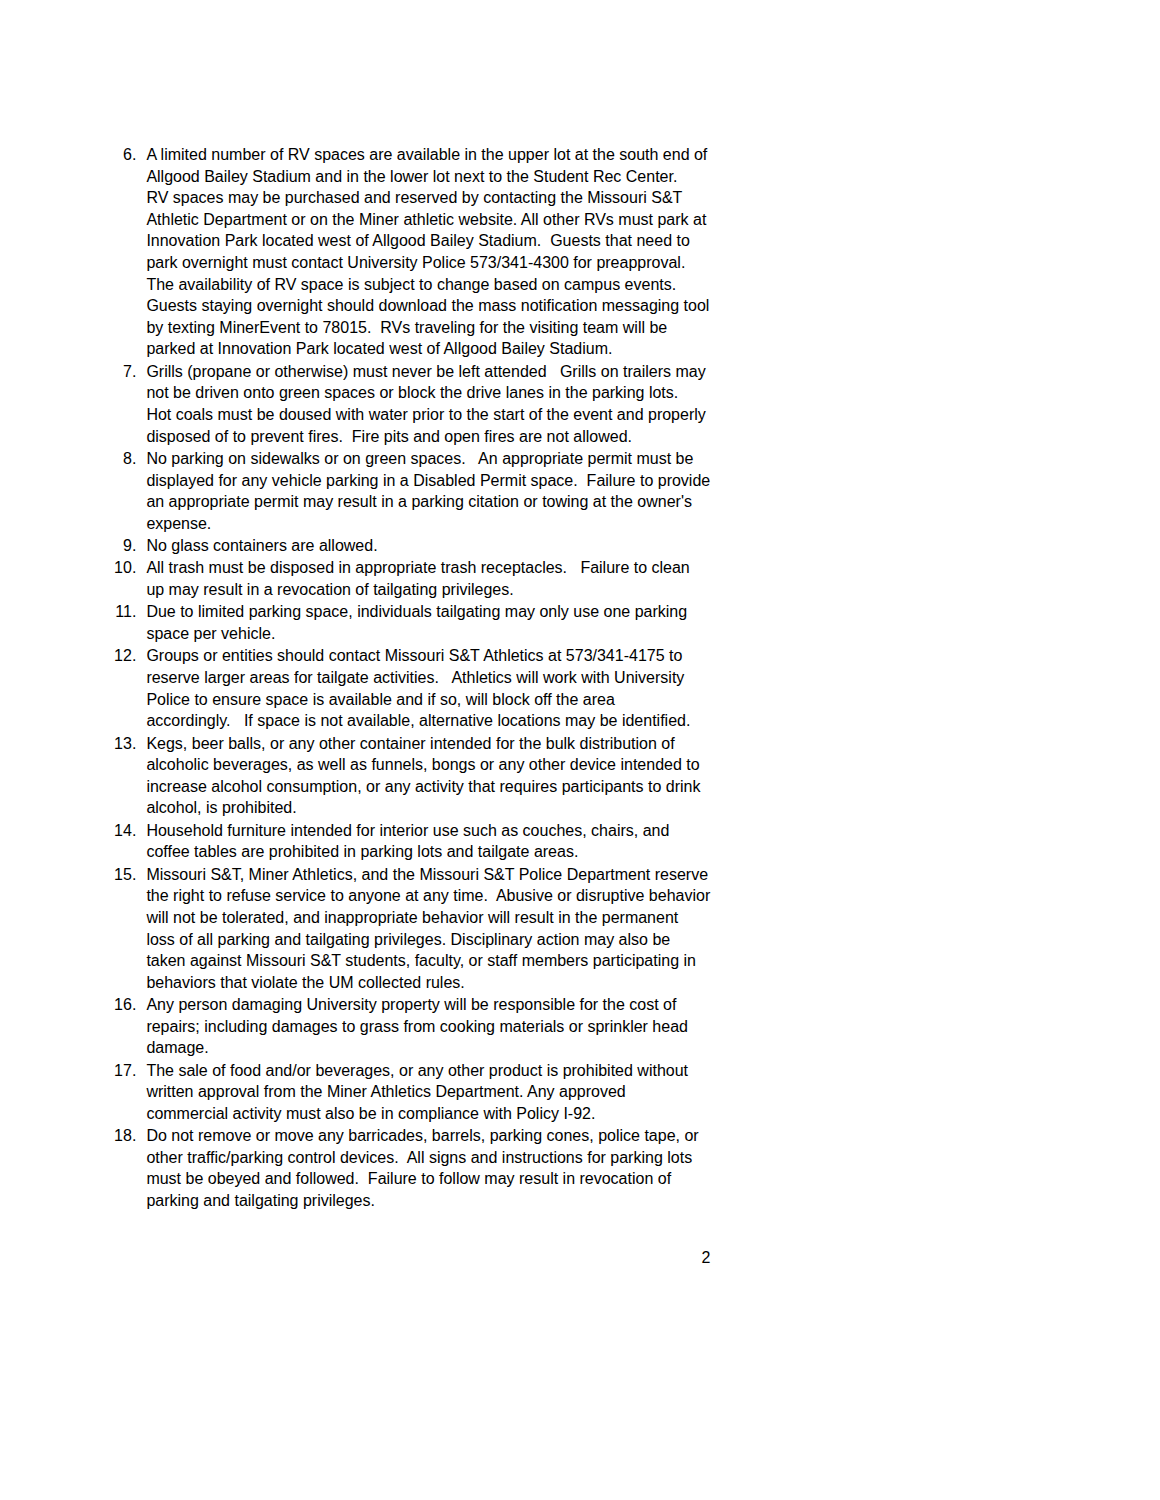A limited number of RV spaces are available in the upper lot at the south end of Allgood Bailey Stadium and in the lower lot next to the Student Rec Center. RV spaces may be purchased and reserved by contacting the Missouri S&T Athletic Department or on the Miner athletic website. All other RVs must park at Innovation Park located west of Allgood Bailey Stadium. Guests that need to park overnight must contact University Police 573/341-4300 for preapproval. The availability of RV space is subject to change based on campus events. Guests staying overnight should download the mass notification messaging tool by texting MinerEvent to 78015. RVs traveling for the visiting team will be parked at Innovation Park located west of Allgood Bailey Stadium.
Grills (propane or otherwise) must never be left attended Grills on trailers may not be driven onto green spaces or block the drive lanes in the parking lots. Hot coals must be doused with water prior to the start of the event and properly disposed of to prevent fires. Fire pits and open fires are not allowed.
No parking on sidewalks or on green spaces. An appropriate permit must be displayed for any vehicle parking in a Disabled Permit space. Failure to provide an appropriate permit may result in a parking citation or towing at the owner's expense.
No glass containers are allowed.
All trash must be disposed in appropriate trash receptacles. Failure to clean up may result in a revocation of tailgating privileges.
Due to limited parking space, individuals tailgating may only use one parking space per vehicle.
Groups or entities should contact Missouri S&T Athletics at 573/341-4175 to reserve larger areas for tailgate activities. Athletics will work with University Police to ensure space is available and if so, will block off the area accordingly. If space is not available, alternative locations may be identified.
Kegs, beer balls, or any other container intended for the bulk distribution of alcoholic beverages, as well as funnels, bongs or any other device intended to increase alcohol consumption, or any activity that requires participants to drink alcohol, is prohibited.
Household furniture intended for interior use such as couches, chairs, and coffee tables are prohibited in parking lots and tailgate areas.
Missouri S&T, Miner Athletics, and the Missouri S&T Police Department reserve the right to refuse service to anyone at any time. Abusive or disruptive behavior will not be tolerated, and inappropriate behavior will result in the permanent loss of all parking and tailgating privileges. Disciplinary action may also be taken against Missouri S&T students, faculty, or staff members participating in behaviors that violate the UM collected rules.
Any person damaging University property will be responsible for the cost of repairs; including damages to grass from cooking materials or sprinkler head damage.
The sale of food and/or beverages, or any other product is prohibited without written approval from the Miner Athletics Department. Any approved commercial activity must also be in compliance with Policy I-92.
Do not remove or move any barricades, barrels, parking cones, police tape, or other traffic/parking control devices. All signs and instructions for parking lots must be obeyed and followed. Failure to follow may result in revocation of parking and tailgating privileges.
2